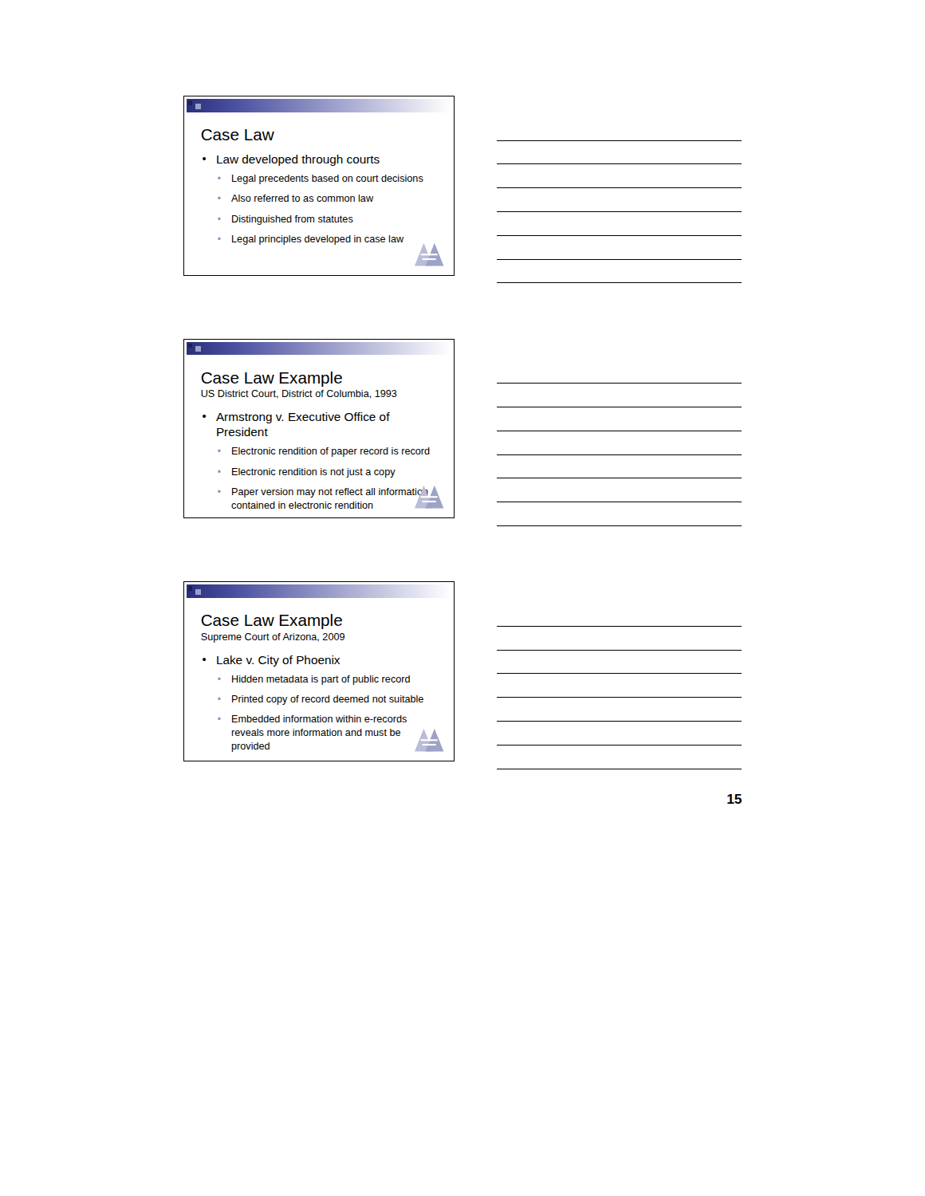Case Law
Law developed through courts
Legal precedents based on court decisions
Also referred to as common law
Distinguished from statutes
Legal principles developed in case law
Case Law Example
US District Court, District of Columbia, 1993
Armstrong v. Executive Office of President
Electronic rendition of paper record is record
Electronic rendition is not just a copy
Paper version may not reflect all information contained in electronic rendition
Metadata is part of the record
Case Law Example
Supreme Court of Arizona, 2009
Lake v. City of Phoenix
Hidden metadata is part of public record
Printed copy of record deemed not suitable
Embedded information within e-records reveals more information and must be provided
15